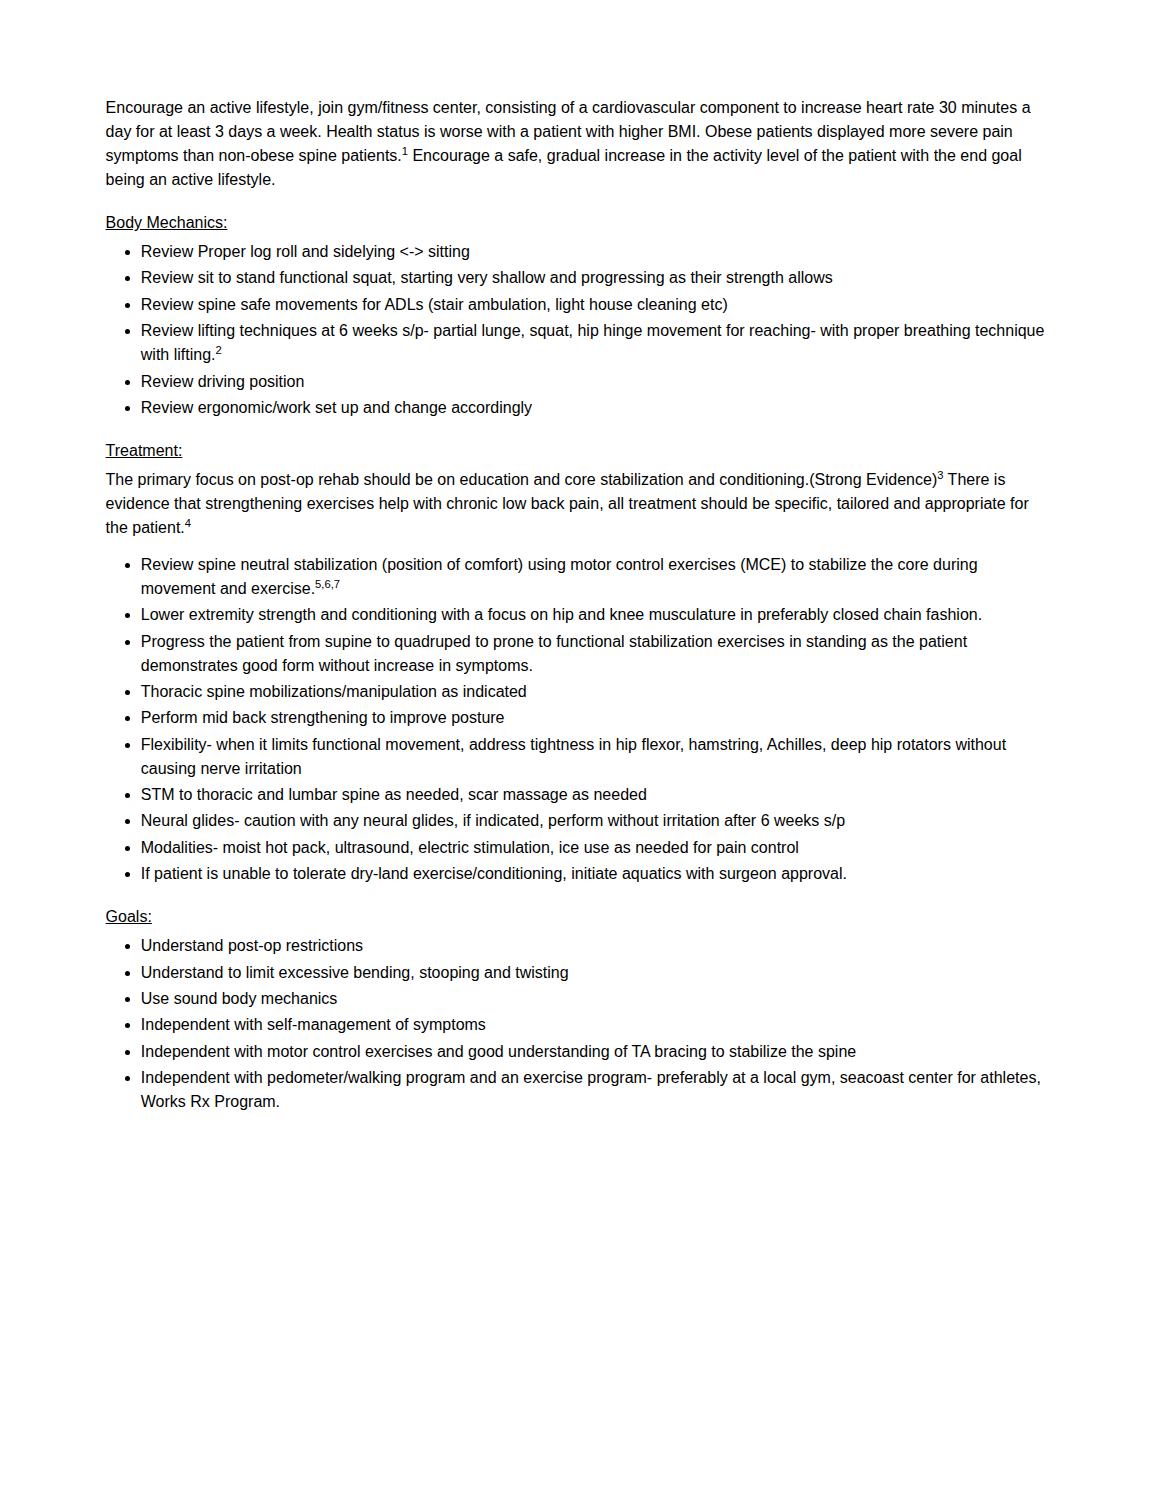Encourage an active lifestyle, join gym/fitness center, consisting of a cardiovascular component to increase heart rate 30 minutes a day for at least 3 days a week. Health status is worse with a patient with higher BMI. Obese patients displayed more severe pain symptoms than non-obese spine patients.1 Encourage a safe, gradual increase in the activity level of the patient with the end goal being an active lifestyle.
Body Mechanics:
Review Proper log roll and sidelying <-> sitting
Review sit to stand functional squat, starting very shallow and progressing as their strength allows
Review spine safe movements for ADLs (stair ambulation, light house cleaning etc)
Review lifting techniques at 6 weeks s/p- partial lunge, squat, hip hinge movement for reaching- with proper breathing technique with lifting.2
Review driving position
Review ergonomic/work set up and change accordingly
Treatment:
The primary focus on post-op rehab should be on education and core stabilization and conditioning.(Strong Evidence)3 There is evidence that strengthening exercises help with chronic low back pain, all treatment should be specific, tailored and appropriate for the patient.4
Review spine neutral stabilization (position of comfort) using motor control exercises (MCE) to stabilize the core during movement and exercise.5,6,7
Lower extremity strength and conditioning with a focus on hip and knee musculature in preferably closed chain fashion.
Progress the patient from supine to quadruped to prone to functional stabilization exercises in standing as the patient demonstrates good form without increase in symptoms.
Thoracic spine mobilizations/manipulation as indicated
Perform mid back strengthening to improve posture
Flexibility- when it limits functional movement, address tightness in hip flexor, hamstring, Achilles, deep hip rotators without causing nerve irritation
STM to thoracic and lumbar spine as needed, scar massage as needed
Neural glides- caution with any neural glides, if indicated, perform without irritation after 6 weeks s/p
Modalities- moist hot pack, ultrasound, electric stimulation, ice use as needed for pain control
If patient is unable to tolerate dry-land exercise/conditioning, initiate aquatics with surgeon approval.
Goals:
Understand post-op restrictions
Understand to limit excessive bending, stooping and twisting
Use sound body mechanics
Independent with self-management of symptoms
Independent with motor control exercises and good understanding of TA bracing to stabilize the spine
Independent with pedometer/walking program and an exercise program- preferably at a local gym, seacoast center for athletes, Works Rx Program.